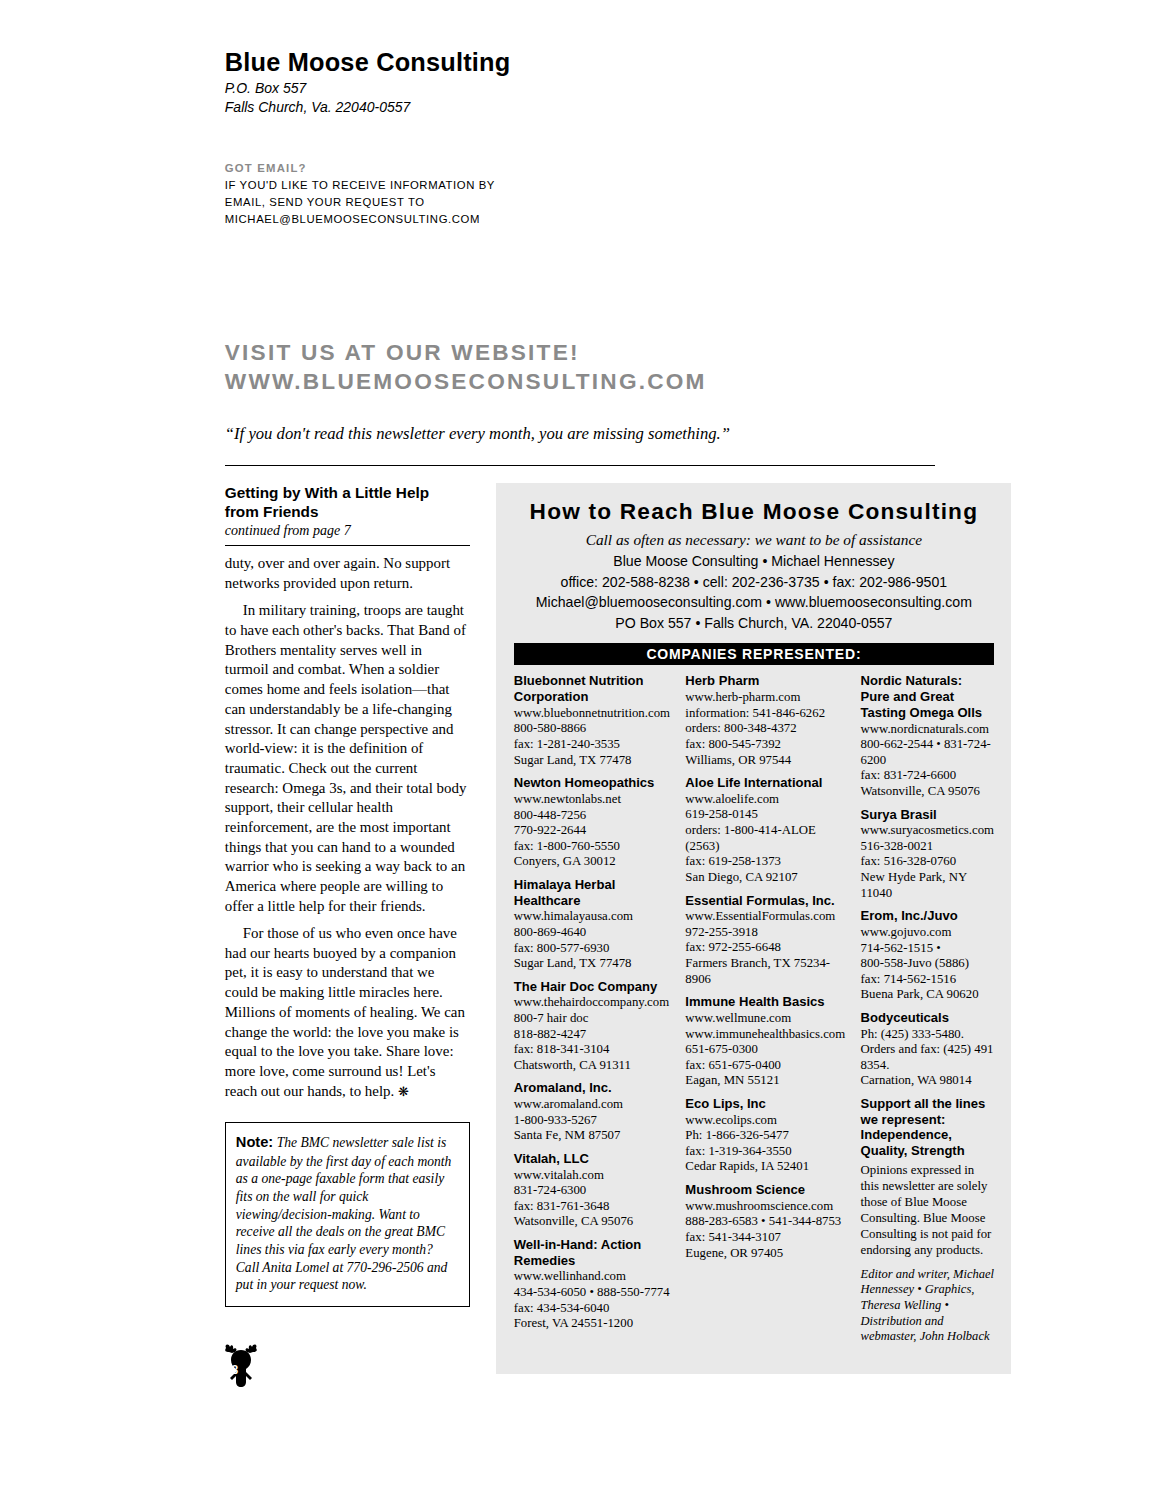Blue Moose Consulting
P.O. Box 557
Falls Church, Va. 22040-0557
GOT EMAIL?
IF YOU'D LIKE TO RECEIVE INFORMATION BY
EMAIL, SEND YOUR REQUEST TO
MICHAEL@BLUEMOOSECONSULTING.COM
VISIT US AT OUR WEBSITE!
WWW.BLUEMOOSECONSULTING.COM
“If you don't read this newsletter every month, you are missing something.”
Getting by With a Little Help
from Friends
continued from page 7
duty, over and over again. No support networks provided upon return.
In military training, troops are taught to have each other's backs. That Band of Brothers mentality serves well in turmoil and combat. When a soldier comes home and feels isolation—that can understandably be a life-changing stressor. It can change perspective and world-view: it is the definition of traumatic. Check out the current research: Omega 3s, and their total body support, their cellular health reinforcement, are the most important things that you can hand to a wounded warrior who is seeking a way back to an America where people are willing to offer a little help for their friends.
For those of us who even once have had our hearts buoyed by a companion pet, it is easy to understand that we could be making little miracles here. Millions of moments of healing. We can change the world: the love you make is equal to the love you take. Share love: more love, come surround us! Let's reach out our hands, to help. ❋
Note: The BMC newsletter sale list is available by the first day of each month as a one-page faxable form that easily fits on the wall for quick viewing/decision-making. Want to receive all the deals on the great BMC lines this via fax early every month? Call Anita Lomel at 770-296-2506 and put in your request now.
How to Reach Blue Moose Consulting
Call as often as necessary: we want to be of assistance
Blue Moose Consulting • Michael Hennessey
office: 202-588-8238 • cell: 202-236-3735 • fax: 202-986-9501
Michael@bluemooseconsulting.com • www.bluemooseconsulting.com
PO Box 557 • Falls Church, VA. 22040-0557
COMPANIES REPRESENTED:
Bluebonnet Nutrition Corporation
www.bluebonnetnutrition.com
800-580-8866
fax: 1-281-240-3535
Sugar Land, TX 77478
Newton Homeopathics
www.newtonlabs.net
800-448-7256
770-922-2644
fax: 1-800-760-5550
Conyers, GA 30012
Himalaya Herbal Healthcare
www.himalayausa.com
800-869-4640
fax: 800-577-6930
Sugar Land, TX 77478
The Hair Doc Company
www.thehairdoccompany.com
800-7 hair doc
818-882-4247
fax: 818-341-3104
Chatsworth, CA 91311
Aromaland, Inc.
www.aromaland.com
1-800-933-5267
Santa Fe, NM 87507
Vitalah, LLC
www.vitalah.com
831-724-6300
fax: 831-761-3648
Watsonville, CA 95076
Well-in-Hand: Action Remedies
www.wellinhand.com
434-534-6050 • 888-550-7774
fax: 434-534-6040
Forest, VA 24551-1200
Herb Pharm
www.herb-pharm.com
information: 541-846-6262
orders: 800-348-4372
fax: 800-545-7392
Williams, OR 97544
Aloe Life International
www.aloelife.com
619-258-0145
orders: 1-800-414-ALOE (2563)
fax: 619-258-1373
San Diego, CA 92107
Essential Formulas, Inc.
www.EssentialFormulas.com
972-255-3918
fax: 972-255-6648
Farmers Branch, TX 75234-8906
Immune Health Basics
www.wellmune.com
www.immunehealthbasics.com
651-675-0300
fax: 651-675-0400
Eagan, MN 55121
Eco Lips, Inc
www.ecolips.com
Ph: 1-866-326-5477
fax: 1-319-364-3550
Cedar Rapids, IA 52401
Mushroom Science
www.mushroomscience.com
888-283-6583 • 541-344-8753
fax: 541-344-3107
Eugene, OR 97405
Nordic Naturals: Pure and Great Tasting Omega OIls
www.nordicnaturals.com
800-662-2544 • 831-724-6200
fax: 831-724-6600
Watsonville, CA 95076
Surya Brasil
www.suryacosmetics.com
516-328-0021
fax: 516-328-0760
New Hyde Park, NY 11040
Erom, Inc./Juvo
www.gojuvo.com
714-562-1515 •
800-558-Juvo (5886)
fax: 714-562-1516
Buena Park, CA 90620
Bodyceuticals
Ph: (425) 333-5480.
Orders and fax: (425) 491 8354.
Carnation, WA 98014
Support all the lines we represent: Independence, Quality, Strength
Opinions expressed in this newsletter are solely those of Blue Moose Consulting. Blue Moose Consulting is not paid for endorsing any products.
Editor and writer, Michael Hennessey • Graphics, Theresa Welling • Distribution and webmaster, John Holback
8